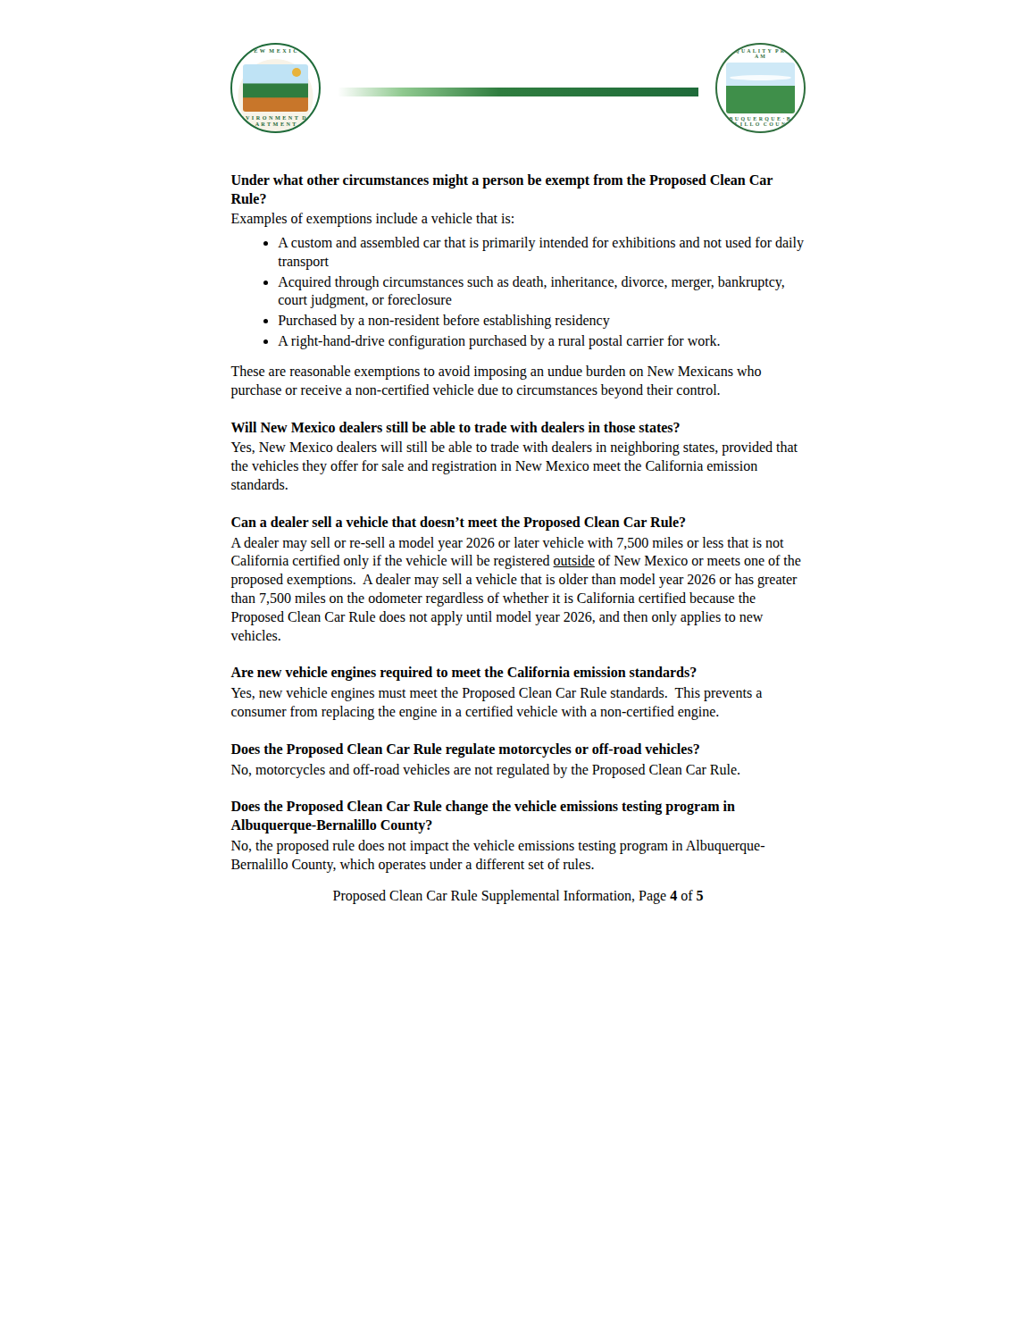N E W M E X I C O
E N V I R O N M E N T D E P A R T M E N T
A I R Q U A L I T Y P R O G R A M
A L B U Q U E R Q U E · B E R N A L I L L O C O U N T Y
Under what other circumstances might a person be exempt from the Proposed Clean Car Rule?
Examples of exemptions include a vehicle that is:
A custom and assembled car that is primarily intended for exhibitions and not used for daily transport
Acquired through circumstances such as death, inheritance, divorce, merger, bankruptcy, court judgment, or foreclosure
Purchased by a non-resident before establishing residency
A right-hand-drive configuration purchased by a rural postal carrier for work.
These are reasonable exemptions to avoid imposing an undue burden on New Mexicans who purchase or receive a non-certified vehicle due to circumstances beyond their control.
Will New Mexico dealers still be able to trade with dealers in those states?
Yes, New Mexico dealers will still be able to trade with dealers in neighboring states, provided that the vehicles they offer for sale and registration in New Mexico meet the California emission standards.
Can a dealer sell a vehicle that doesn’t meet the Proposed Clean Car Rule?
A dealer may sell or re-sell a model year 2026 or later vehicle with 7,500 miles or less that is not California certified only if the vehicle will be registered outside of New Mexico or meets one of the proposed exemptions. A dealer may sell a vehicle that is older than model year 2026 or has greater than 7,500 miles on the odometer regardless of whether it is California certified because the Proposed Clean Car Rule does not apply until model year 2026, and then only applies to new vehicles.
Are new vehicle engines required to meet the California emission standards?
Yes, new vehicle engines must meet the Proposed Clean Car Rule standards. This prevents a consumer from replacing the engine in a certified vehicle with a non-certified engine.
Does the Proposed Clean Car Rule regulate motorcycles or off-road vehicles?
No, motorcycles and off-road vehicles are not regulated by the Proposed Clean Car Rule.
Does the Proposed Clean Car Rule change the vehicle emissions testing program in Albuquerque-Bernalillo County?
No, the proposed rule does not impact the vehicle emissions testing program in Albuquerque-Bernalillo County, which operates under a different set of rules.
Proposed Clean Car Rule Supplemental Information, Page 4 of 5